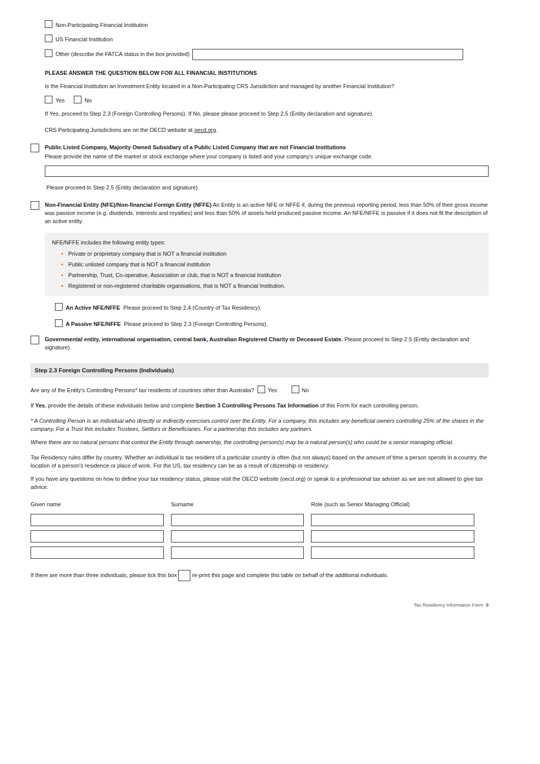Non-Participating Financial Institution
US Financial Institution
Other (describe the FATCA status in the box provided)
PLEASE ANSWER THE QUESTION BELOW FOR ALL FINANCIAL INSTITUTIONS
Is the Financial Institution an Investment Entity located in a Non-Participating CRS Jurisdiction and managed by another Financial Institution?
Yes No
If Yes, proceed to Step 2.3 (Foreign Controlling Persons). If No, please please proceed to Step 2.5 (Entity declaration and signature).
CRS Participating Jurisdictions are on the OECD website at oecd.org.
Public Listed Company, Majority Owned Subsidiary of a Public Listed Company that are not Financial Institutions
Please provide the name of the market or stock exchange where your company is listed and your company's unique exchange code.
Please proceed to Step 2.5 (Entity declaration and signature).
Non-Financial Entity (NFE)/Non-financial Foreign Entity (NFFE) An Entity is an active NFE or NFFE if, during the previous reporting period, less than 50% of their gross income was passive income (e.g. dividends, interests and royalties) and less than 50% of assets held produced passive income. An NFE/NFFE is passive if it does not fit the description of an active entity.
NFE/NFFE includes the following entity types:
Private or proprietary company that is NOT a financial institution
Public unlisted company that is NOT a financial institution
Partnership, Trust, Co-operative, Association or club, that is NOT a financial Institution
Registered or non-registered charitable organisations, that is NOT a financial Institution.
An Active NFE/NFFE Please proceed to Step 2.4 (Country of Tax Residency).
A Passive NFE/NFFE Please proceed to Step 2.3 (Foreign Controlling Persons).
Governmental entity, international organisation, central bank, Australian Registered Charity or Deceased Estate. Please proceed to Step 2.5 (Entity declaration and signature).
Step 2.3 Foreign Controlling Persons (Individuals)
Are any of the Entity's Controlling Persons* tax residents of countries other than Australia? Yes No
If Yes, provide the details of these individuals below and complete Section 3 Controlling Persons Tax Information of this Form for each controlling person.
* A Controlling Person is an individual who directly or indirectly exercises control over the Entity. For a company, this includes any beneficial owners controlling 25% of the shares in the company. For a Trust this includes Trustees, Settlors or Beneficiaries. For a partnership this includes any partners.
Where there are no natural persons that control the Entity through ownership, the controlling person(s) may be a natural person(s) who could be a senior managing official.
Tax Residency rules differ by country. Whether an individual is tax resident of a particular country is often (but not always) based on the amount of time a person spends in a country, the location of a person's residence or place of work. For the US, tax residency can be as a result of citizenship or residency.
If you have any questions on how to define your tax residency status, please visit the OECD website (oecd.org) or speak to a professional tax adviser as we are not allowed to give tax advice.
| Given name | Surname | Role (such as Senior Managing Official) |
| --- | --- | --- |
If there are more than three individuals, please tick this box re-print this page and complete this table on behalf of the additional individuals.
Tax Residency Information Form 5